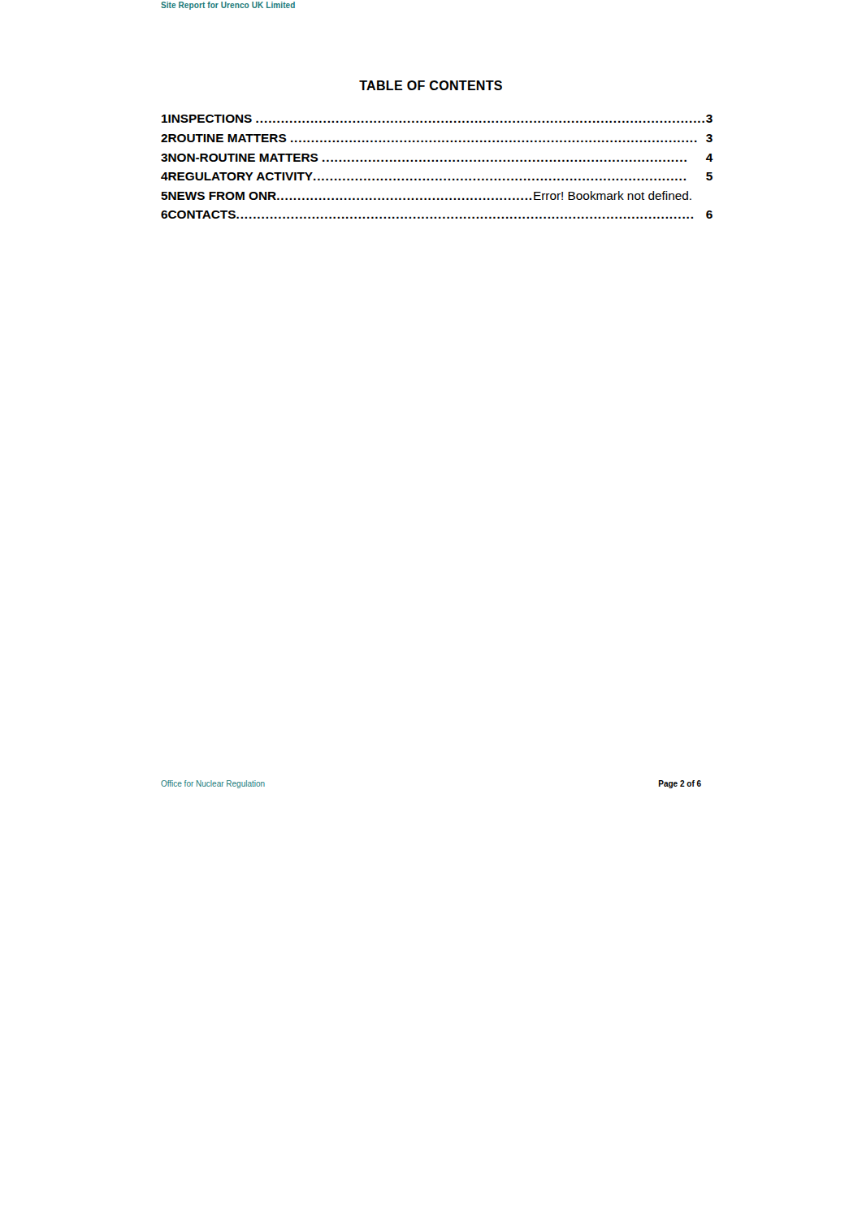Site Report for Urenco UK Limited
TABLE OF CONTENTS
| 1 | INSPECTIONS ........................................................................................................... | 3 |
| 2 | ROUTINE MATTERS ................................................................................................. | 3 |
| 3 | NON-ROUTINE MATTERS ....................................................................................... | 4 |
| 4 | REGULATORY ACTIVITY ......................................................................................... | 5 |
| 5 | NEWS FROM ONR ............................................................. Error! Bookmark not defined. | |
| 6 | CONTACTS ............................................................................................................. | 6 |
Office for Nuclear Regulation
Page 2 of 6